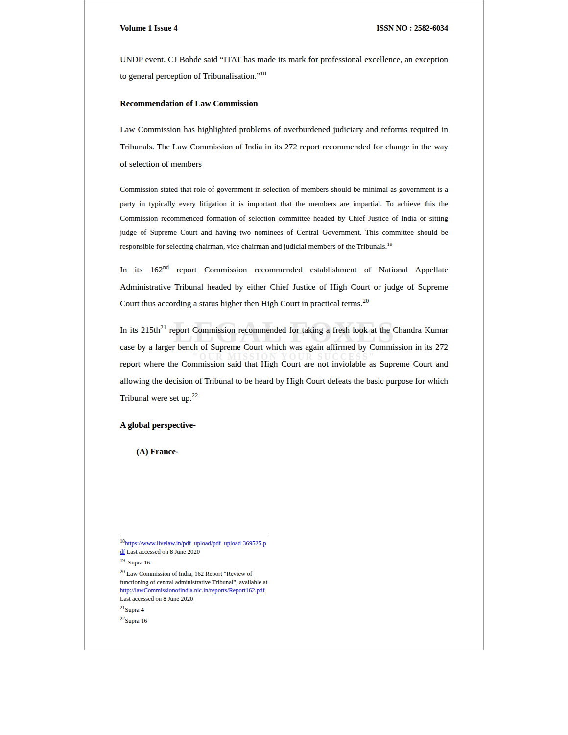LEGAL FOXES"OUR MISSION YOUR SUCCESS"
Volume 1 Issue 4 ISSN NO : 2582-6034
UNDP event. CJ Bobde said “ITAT has made its mark for professional excellence, an exception to general perception of Tribunalisation.”18
Recommendation of Law Commission
Law Commission has highlighted problems of overburdened judiciary and reforms required in Tribunals. The Law Commission of India in its 272 report recommended for change in the way of selection of members
Commission stated that role of government in selection of members should be minimal as government is a party in typically every litigation it is important that the members are impartial. To achieve this the Commission recommenced formation of selection committee headed by Chief Justice of India or sitting judge of Supreme Court and having two nominees of Central Government. This committee should be responsible for selecting chairman, vice chairman and judicial members of the Tribunals.19
In its 162nd report Commission recommended establishment of National Appellate Administrative Tribunal headed by either Chief Justice of High Court or judge of Supreme Court thus according a status higher then High Court in practical terms.20
In its 215th21 report Commission recommended for taking a fresh look at the Chandra Kumar case by a larger bench of Supreme Court which was again affirmed by Commission in its 272 report where the Commission said that High Court are not inviolable as Supreme Court and allowing the decision of Tribunal to be heard by High Court defeats the basic purpose for which Tribunal were set up.22
A global perspective-
(A) France-
18 https://www.livelaw.in/pdf_upload/pdf_upload-369525.pdf Last accessed on 8 June 2020
19 Supra 16
20 Law Commission of India, 162 Report “Review of functioning of central administrative Tribunal”, available at http://lawCommissionofindia.nic.in/reports/Report162.pdf Last accessed on 8 June 2020
21 Supra 4
22 Supra 16